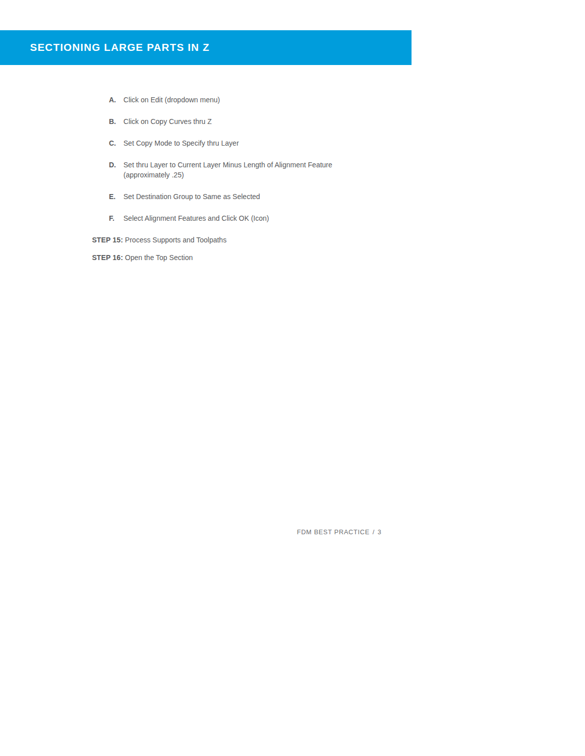Sectioning Large Parts in Z
A. Click on Edit (dropdown menu)
B. Click on Copy Curves thru Z
C. Set Copy Mode to Specify thru Layer
D. Set thru Layer to Current Layer Minus Length of Alignment Feature (approximately .25)
E. Set Destination Group to Same as Selected
F. Select Alignment Features and Click OK (Icon)
STEP 15: Process Supports and Toolpaths
STEP 16: Open the Top Section
FDM BEST PRACTICE/3